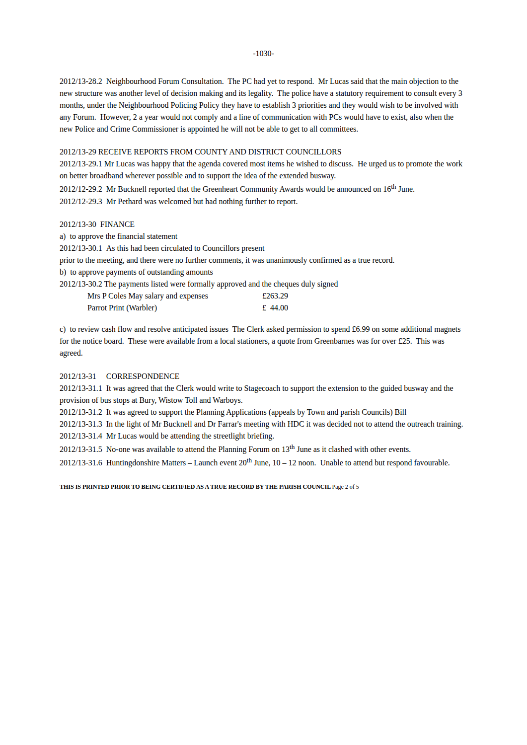-1030-
2012/13-28.2 Neighbourhood Forum Consultation. The PC had yet to respond. Mr Lucas said that the main objection to the new structure was another level of decision making and its legality. The police have a statutory requirement to consult every 3 months, under the Neighbourhood Policing Policy they have to establish 3 priorities and they would wish to be involved with any Forum. However, 2 a year would not comply and a line of communication with PCs would have to exist, also when the new Police and Crime Commissioner is appointed he will not be able to get to all committees.
2012/13-29 RECEIVE REPORTS FROM COUNTY AND DISTRICT COUNCILLORS
2012/13-29.1 Mr Lucas was happy that the agenda covered most items he wished to discuss. He urged us to promote the work on better broadband wherever possible and to support the idea of the extended busway.
2012/12-29.2 Mr Bucknell reported that the Greenheart Community Awards would be announced on 16th June.
2012/12-29.3 Mr Pethard was welcomed but had nothing further to report.
2012/13-30 FINANCE
a) to approve the financial statement
2012/13-30.1 As this had been circulated to Councillors present
prior to the meeting, and there were no further comments, it was unanimously confirmed as a true record.
b) to approve payments of outstanding amounts
2012/13-30.2 The payments listed were formally approved and the cheques duly signed
Mrs P Coles May salary and expenses £263.29
Parrot Print (Warbler) £ 44.00
c) to review cash flow and resolve anticipated issues The Clerk asked permission to spend £6.99 on some additional magnets for the notice board. These were available from a local stationers, a quote from Greenbarnes was for over £25. This was agreed.
2012/13-31 CORRESPONDENCE
2012/13-31.1 It was agreed that the Clerk would write to Stagecoach to support the extension to the guided busway and the provision of bus stops at Bury, Wistow Toll and Warboys.
2012/13-31.2 It was agreed to support the Planning Applications (appeals by Town and parish Councils) Bill
2012/13-31.3 In the light of Mr Bucknell and Dr Farrar's meeting with HDC it was decided not to attend the outreach training.
2012/13-31.4 Mr Lucas would be attending the streetlight briefing.
2012/13-31.5 No-one was available to attend the Planning Forum on 13th June as it clashed with other events.
2012/13-31.6 Huntingdonshire Matters – Launch event 20th June, 10 – 12 noon. Unable to attend but respond favourable.
THIS IS PRINTED PRIOR TO BEING CERTIFIED AS A TRUE RECORD BY THE PARISH COUNCIL Page 2 of 5